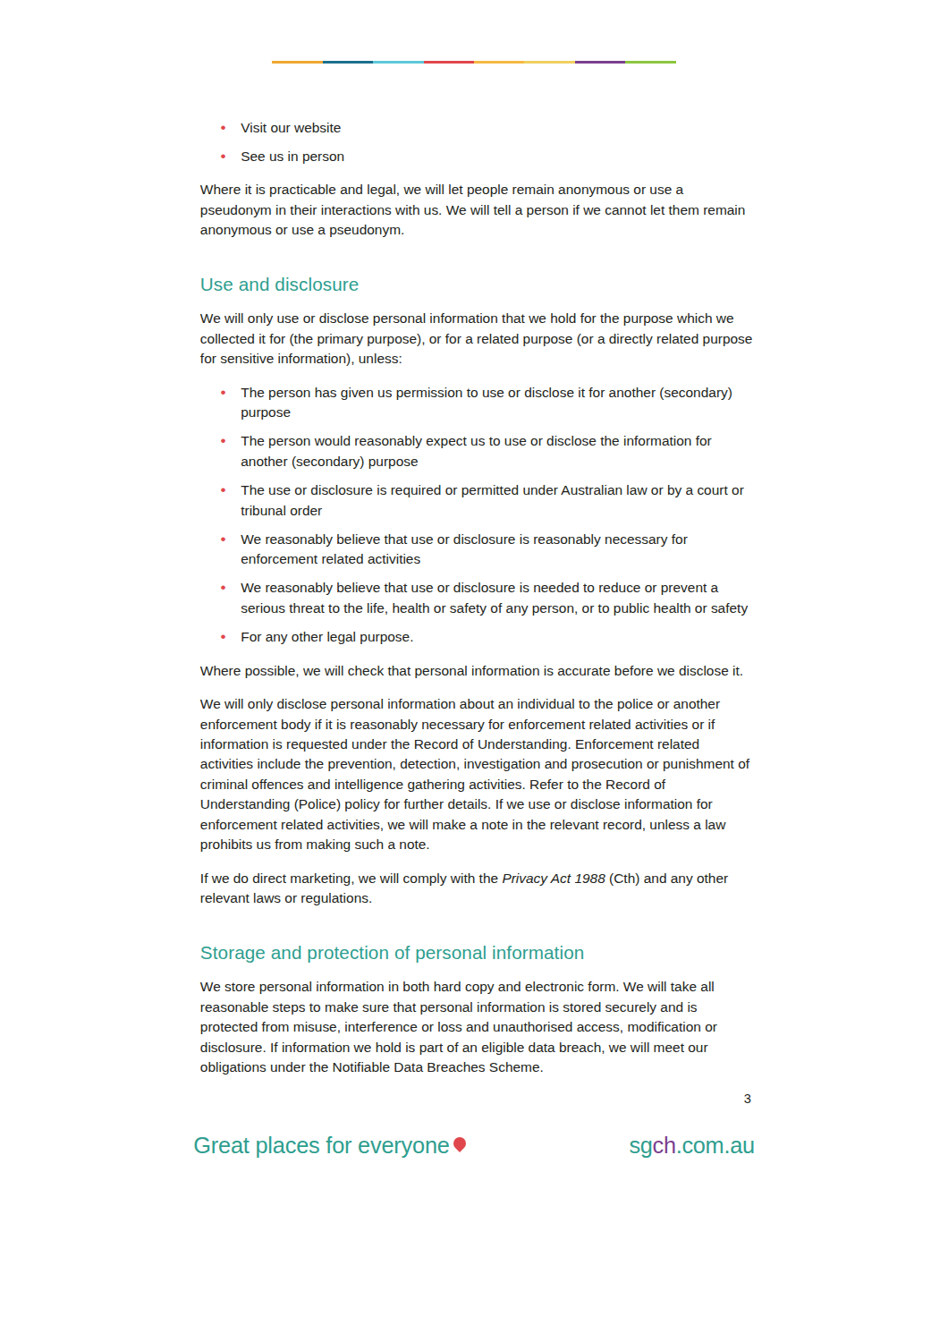Visit our website
See us in person
Where it is practicable and legal, we will let people remain anonymous or use a pseudonym in their interactions with us. We will tell a person if we cannot let them remain anonymous or use a pseudonym.
Use and disclosure
We will only use or disclose personal information that we hold for the purpose which we collected it for (the primary purpose), or for a related purpose (or a directly related purpose for sensitive information), unless:
The person has given us permission to use or disclose it for another (secondary) purpose
The person would reasonably expect us to use or disclose the information for another (secondary) purpose
The use or disclosure is required or permitted under Australian law or by a court or tribunal order
We reasonably believe that use or disclosure is reasonably necessary for enforcement related activities
We reasonably believe that use or disclosure is needed to reduce or prevent a serious threat to the life, health or safety of any person, or to public health or safety
For any other legal purpose.
Where possible, we will check that personal information is accurate before we disclose it.
We will only disclose personal information about an individual to the police or another enforcement body if it is reasonably necessary for enforcement related activities or if information is requested under the Record of Understanding. Enforcement related activities include the prevention, detection, investigation and prosecution or punishment of criminal offences and intelligence gathering activities. Refer to the Record of Understanding (Police) policy for further details. If we use or disclose information for enforcement related activities, we will make a note in the relevant record, unless a law prohibits us from making such a note.
If we do direct marketing, we will comply with the Privacy Act 1988 (Cth) and any other relevant laws or regulations.
Storage and protection of personal information
We store personal information in both hard copy and electronic form. We will take all reasonable steps to make sure that personal information is stored securely and is protected from misuse, interference or loss and unauthorised access, modification or disclosure. If information we hold is part of an eligible data breach, we will meet our obligations under the Notifiable Data Breaches Scheme.
3
Great places for everyone
sg ch.com.au